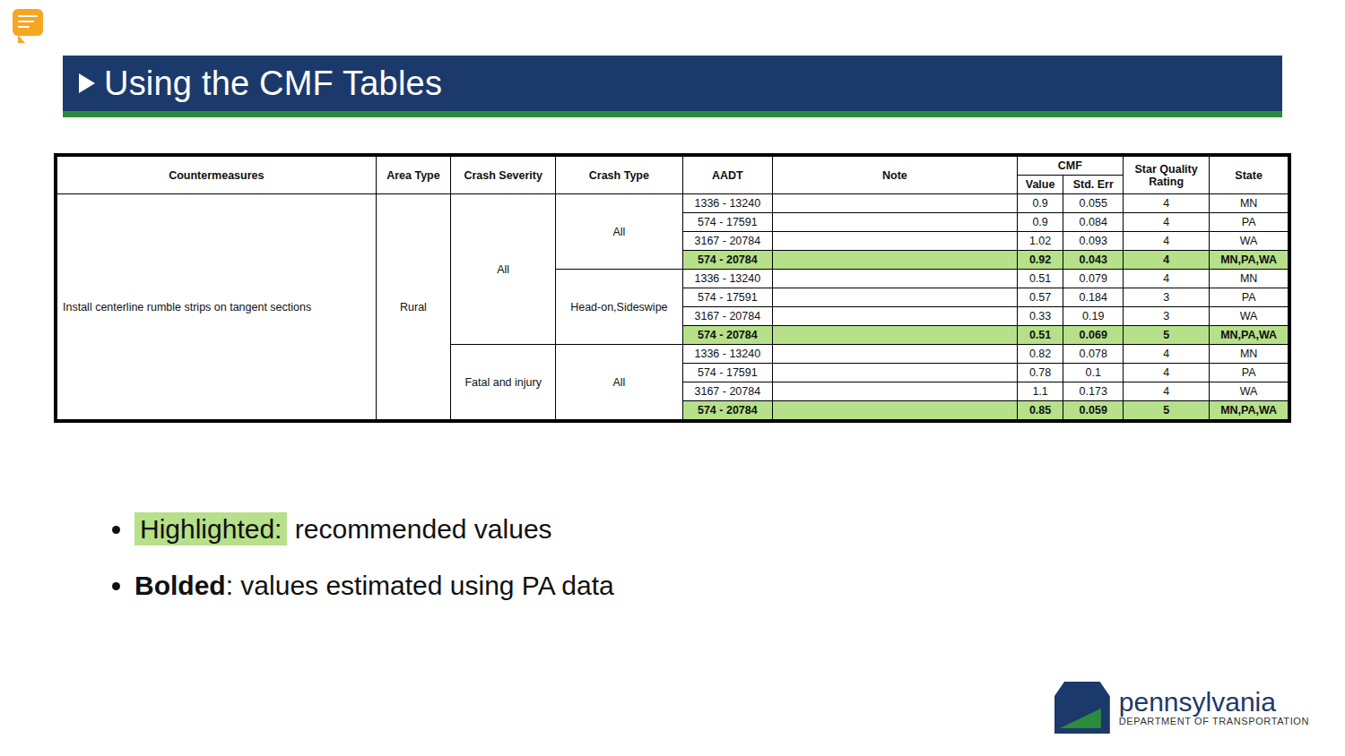Using the CMF Tables
| Countermeasures | Area Type | Crash Severity | Crash Type | AADT | Note | CMF | Star Quality Rating | State |
| --- | --- | --- | --- | --- | --- | --- | --- | --- |
| Value | Std. Err |
| Install centerline rumble strips on tangent sections | Rural | All | All | 1336 - 13240 | | 0.9 | 0.055 | 4 | MN |
| 574 - 17591 | | 0.9 | 0.084 | 4 | PA |
| 3167 - 20784 | | 1.02 | 0.093 | 4 | WA |
| 574 - 20784 | | 0.92 | 0.043 | 4 | MN,PA,WA |
| Head-on,Sideswipe | 1336 - 13240 | | 0.51 | 0.079 | 4 | MN |
| 574 - 17591 | | 0.57 | 0.184 | 3 | PA |
| 3167 - 20784 | | 0.33 | 0.19 | 3 | WA |
| 574 - 20784 | | 0.51 | 0.069 | 5 | MN,PA,WA |
| Fatal and injury | All | 1336 - 13240 | | 0.82 | 0.078 | 4 | MN |
| 574 - 17591 | | 0.78 | 0.1 | 4 | PA |
| 3167 - 20784 | | 1.1 | 0.173 | 4 | WA |
| 574 - 20784 | | 0.85 | 0.059 | 5 | MN,PA,WA |
Highlighted: recommended values
Bolded: values estimated using PA data
pennsylvania
DEPARTMENT OF TRANSPORTATION